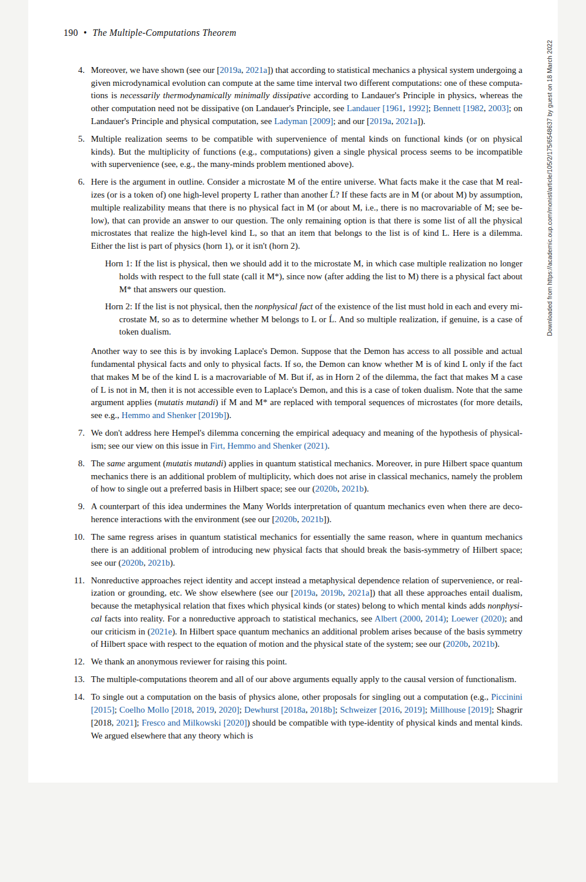190•The Multiple-Computations Theorem
Downloaded from https://academic.oup.com/monist/article/105/2/175/6548637 by guest on 18 March 2022
Moreover, we have shown (see our [2019a, 2021a]) that according to statistical mechanics a physical system undergoing a given microdynamical evolution can compute at the same time interval two different computations: one of these computations is necessarily thermodynamically minimally dissipative according to Landauer's Principle in physics, whereas the other computation need not be dissipative (on Landauer's Principle, see Landauer [1961, 1992]; Bennett [1982, 2003]; on Landauer's Principle and physical computation, see Ladyman [2009]; and our [2019a, 2021a]).
Multiple realization seems to be compatible with supervenience of mental kinds on functional kinds (or on physical kinds). But the multiplicity of functions (e.g., computations) given a single physical process seems to be incompatible with supervenience (see, e.g., the many-minds problem mentioned above).
Here is the argument in outline. Consider a microstate M of the entire universe. What facts make it the case that M realizes (or is a token of) one high-level property L rather than another Ĺ? If these facts are in M (or about M) by assumption, multiple realizability means that there is no physical fact in M (or about M, i.e., there is no macrovariable of M; see below), that can provide an answer to our question. The only remaining option is that there is some list of all the physical microstates that realize the high-level kind L, so that an item that belongs to the list is of kind L. Here is a dilemma. Either the list is part of physics (horn 1), or it isn't (horn 2).
Horn 1: If the list is physical, then we should add it to the microstate M, in which case multiple realization no longer holds with respect to the full state (call it M*), since now (after adding the list to M) there is a physical fact about M* that answers our question.
Horn 2: If the list is not physical, then the nonphysical fact of the existence of the list must hold in each and every microstate M, so as to determine whether M belongs to L or Ĺ. And so multiple realization, if genuine, is a case of token dualism.
Another way to see this is by invoking Laplace's Demon. Suppose that the Demon has access to all possible and actual fundamental physical facts and only to physical facts. If so, the Demon can know whether M is of kind L only if the fact that makes M be of the kind L is a macrovariable of M. But if, as in Horn 2 of the dilemma, the fact that makes M a case of L is not in M, then it is not accessible even to Laplace's Demon, and this is a case of token dualism. Note that the same argument applies (mutatis mutandi) if M and M* are replaced with temporal sequences of microstates (for more details, see e.g., Hemmo and Shenker [2019b]).
We don't address here Hempel's dilemma concerning the empirical adequacy and meaning of the hypothesis of physicalism; see our view on this issue in Firt, Hemmo and Shenker (2021).
The same argument (mutatis mutandi) applies in quantum statistical mechanics. Moreover, in pure Hilbert space quantum mechanics there is an additional problem of multiplicity, which does not arise in classical mechanics, namely the problem of how to single out a preferred basis in Hilbert space; see our (2020b, 2021b).
A counterpart of this idea undermines the Many Worlds interpretation of quantum mechanics even when there are decoherence interactions with the environment (see our [2020b, 2021b]).
The same regress arises in quantum statistical mechanics for essentially the same reason, where in quantum mechanics there is an additional problem of introducing new physical facts that should break the basis-symmetry of Hilbert space; see our (2020b, 2021b).
Nonreductive approaches reject identity and accept instead a metaphysical dependence relation of supervenience, or realization or grounding, etc. We show elsewhere (see our [2019a, 2019b, 2021a]) that all these approaches entail dualism, because the metaphysical relation that fixes which physical kinds (or states) belong to which mental kinds adds nonphysical facts into reality. For a nonreductive approach to statistical mechanics, see Albert (2000, 2014); Loewer (2020); and our criticism in (2021e). In Hilbert space quantum mechanics an additional problem arises because of the basis symmetry of Hilbert space with respect to the equation of motion and the physical state of the system; see our (2020b, 2021b).
We thank an anonymous reviewer for raising this point.
The multiple-computations theorem and all of our above arguments equally apply to the causal version of functionalism.
To single out a computation on the basis of physics alone, other proposals for singling out a computation (e.g., Piccinini [2015]; Coelho Mollo [2018, 2019, 2020]; Dewhurst [2018a, 2018b]; Schweizer [2016, 2019]; Millhouse [2019]; Shagrir [2018, 2021]; Fresco and Milkowski [2020]) should be compatible with type-identity of physical kinds and mental kinds. We argued elsewhere that any theory which is